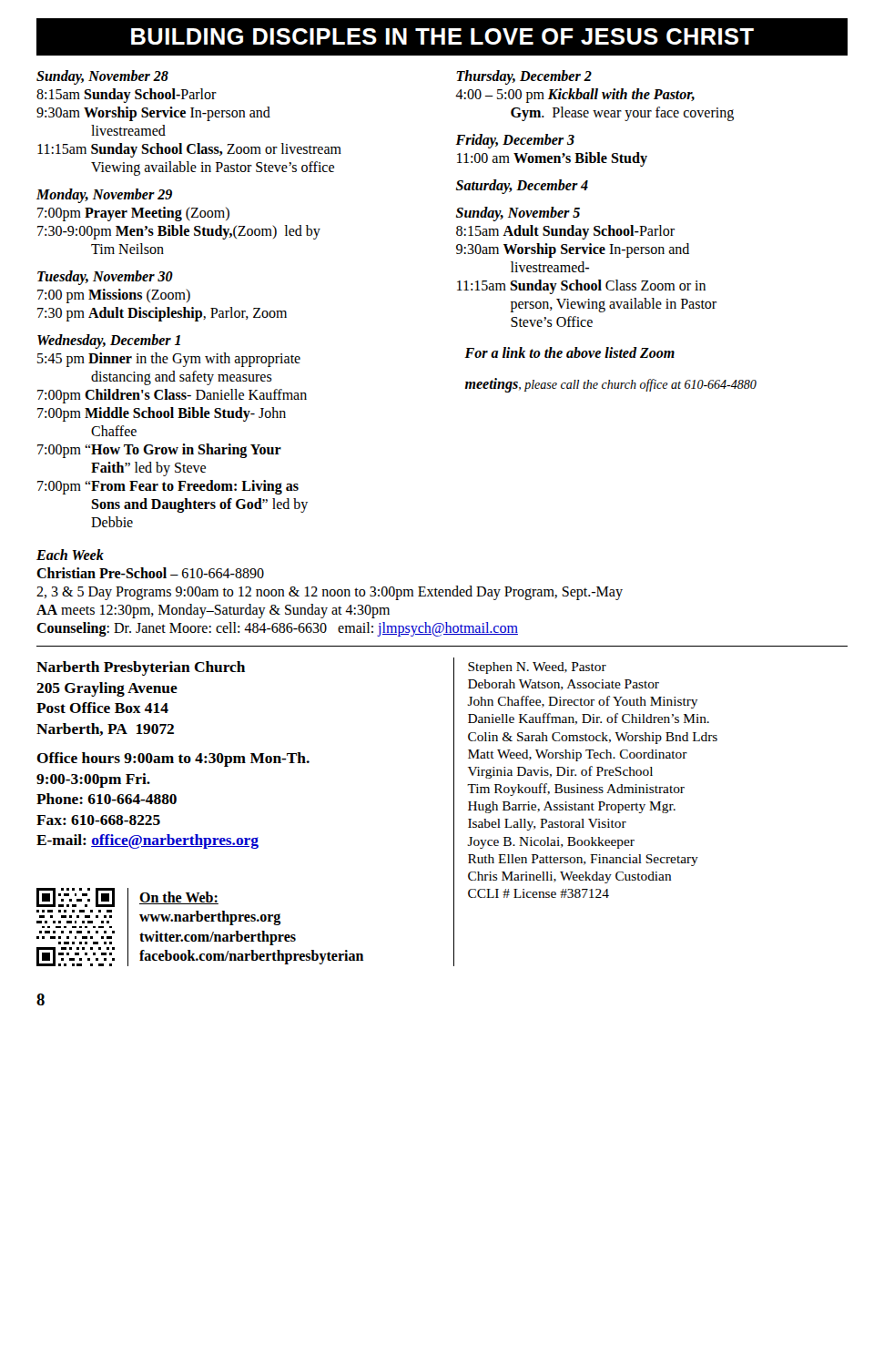BUILDING DISCIPLES IN THE LOVE OF JESUS CHRIST
Sunday, November 28
8:15am Sunday School-Parlor
9:30am Worship Service In-person and
livestreamed
11:15am Sunday School Class, Zoom or livestream
Viewing available in Pastor Steve’s office
Monday, November 29
7:00pm Prayer Meeting (Zoom)
7:30-9:00pm Men’s Bible Study,(Zoom) led by
Tim Neilson
Tuesday, November 30
7:00 pm Missions (Zoom)
7:30 pm Adult Discipleship, Parlor, Zoom
Wednesday, December 1
5:45 pm Dinner in the Gym with appropriate
distancing and safety measures
7:00pm Children's Class- Danielle Kauffman
7:00pm Middle School Bible Study- John
Chaffee
7:00pm “How To Grow in Sharing Your
Faith” led by Steve
7:00pm “From Fear to Freedom: Living as
Sons and Daughters of God” led by
Debbie
Thursday, December 2
4:00 – 5:00 pm Kickball with the Pastor,
Gym. Please wear your face covering
Friday, December 3
11:00 am Women’s Bible Study
Saturday, December 4
Sunday, November 5
8:15am Adult Sunday School-Parlor
9:30am Worship Service In-person and
livestreamed-
11:15am Sunday School Class Zoom or in
person, Viewing available in Pastor
Steve’s Office
For a link to the above listed Zoom
meetings, please call the church office at 610-664-4880
Each Week
Christian Pre-School – 610-664-8890
2, 3 & 5 Day Programs 9:00am to 12 noon & 12 noon to 3:00pm Extended Day Program, Sept.-May
AA meets 12:30pm, Monday–Saturday & Sunday at 4:30pm
Counseling: Dr. Janet Moore: cell: 484-686-6630 email: jlmpsych@hotmail.com
Narberth Presbyterian Church
205 Grayling Avenue
Post Office Box 414
Narberth, PA 19072
Office hours 9:00am to 4:30pm Mon-Th.
9:00-3:00pm Fri.
Phone: 610-664-4880
Fax: 610-668-8225
E-mail: office@narberthpres.org
On the Web:
www.narberthpres.org
twitter.com/narberthpres
facebook.com/narberthpresbyterian
Stephen N. Weed, Pastor
Deborah Watson, Associate Pastor
John Chaffee, Director of Youth Ministry
Danielle Kauffman, Dir. of Children’s Min.
Colin & Sarah Comstock, Worship Bnd Ldrs
Matt Weed, Worship Tech. Coordinator
Virginia Davis, Dir. of PreSchool
Tim Roykouff, Business Administrator
Hugh Barrie, Assistant Property Mgr.
Isabel Lally, Pastoral Visitor
Joyce B. Nicolai, Bookkeeper
Ruth Ellen Patterson, Financial Secretary
Chris Marinelli, Weekday Custodian
CCLI # License #387124
8